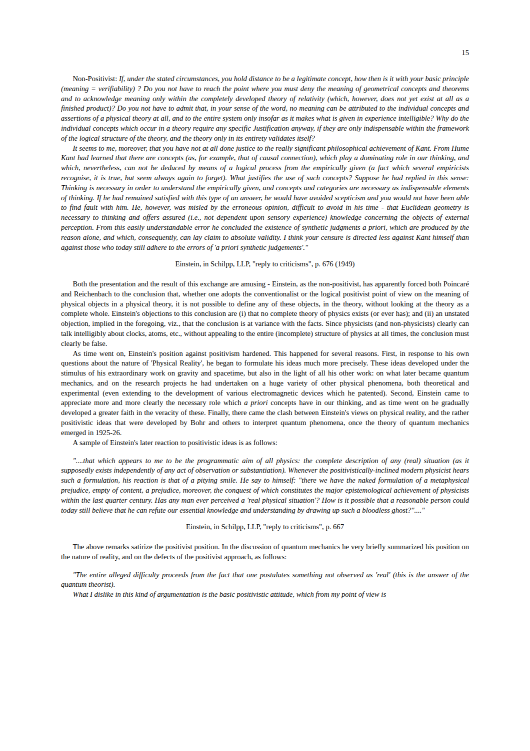15
Non-Positivist: If, under the stated circumstances, you hold distance to be a legitimate concept, how then is it with your basic principle (meaning = verifiability) ? Do you not have to reach the point where you must deny the meaning of geometrical concepts and theorems and to acknowledge meaning only within the completely developed theory of relativity (which, however, does not yet exist at all as a finished product)? Do you not have to admit that, in your sense of the word, no meaning can be attributed to the individual concepts and assertions of a physical theory at all, and to the entire system only insofar as it makes what is given in experience intelligible? Why do the individual concepts which occur in a theory require any specific Justification anyway, if they are only indispensable within the framework of the logical structure of the theory, and the theory only in its entirety validates itself?
It seems to me, moreover, that you have not at all done justice to the really significant philosophical achievement of Kant. From Hume Kant had learned that there are concepts (as, for example, that of causal connection), which play a dominating role in our thinking, and which, nevertheless, can not be deduced by means of a logical process from the empirically given (a fact which several empiricists recognise, it is true, but seem always again to forget). What justifies the use of such concepts? Suppose he had replied in this sense: Thinking is necessary in order to understand the empirically given, and concepts and categories are necessary as indispensable elements of thinking. If he had remained satisfied with this type of an answer, he would have avoided scepticism and you would not have been able to find fault with him. He, however, was misled by the erroneous opinion, difficult to avoid in his time - that Euclidean geometry is necessary to thinking and offers assured (i.e., not dependent upon sensory experience) knowledge concerning the objects of external perception. From this easily understandable error he concluded the existence of synthetic judgments a priori, which are produced by the reason alone, and which, consequently, can lay claim to absolute validity. I think your censure is directed less against Kant himself than against those who today still adhere to the errors of 'a priori synthetic judgements'."
Einstein, in Schilpp, LLP, "reply to criticisms", p. 676 (1949)
Both the presentation and the result of this exchange are amusing - Einstein, as the non-positivist, has apparently forced both Poincaré and Reichenbach to the conclusion that, whether one adopts the conventionalist or the logical positivist point of view on the meaning of physical objects in a physical theory, it is not possible to define any of these objects, in the theory, without looking at the theory as a complete whole. Einstein's objections to this conclusion are (i) that no complete theory of physics exists (or ever has); and (ii) an unstated objection, implied in the foregoing, viz., that the conclusion is at variance with the facts. Since physicists (and non-physicists) clearly can talk intelligibly about clocks, atoms, etc., without appealing to the entire (incomplete) structure of physics at all times, the conclusion must clearly be false.
As time went on, Einstein's position against positivism hardened. This happened for several reasons. First, in response to his own questions about the nature of 'Physical Reality', he began to formulate his ideas much more precisely. These ideas developed under the stimulus of his extraordinary work on gravity and spacetime, but also in the light of all his other work: on what later became quantum mechanics, and on the research projects he had undertaken on a huge variety of other physical phenomena, both theoretical and experimental (even extending to the development of various electromagnetic devices which he patented). Second, Einstein came to appreciate more and more clearly the necessary role which a priori concepts have in our thinking, and as time went on he gradually developed a greater faith in the veracity of these. Finally, there came the clash between Einstein's views on physical reality, and the rather positivistic ideas that were developed by Bohr and others to interpret quantum phenomena, once the theory of quantum mechanics emerged in 1925-26.
A sample of Einstein's later reaction to positivistic ideas is as follows:
"....that which appears to me to be the programmatic aim of all physics: the complete description of any (real) situation (as it supposedly exists independently of any act of observation or substantiation). Whenever the positivistically-inclined modern physicist hears such a formulation, his reaction is that of a pitying smile. He say to himself: "there we have the naked formulation of a metaphysical prejudice, empty of content, a prejudice, moreover, the conquest of which constitutes the major epistemological achievement of physicists within the last quarter century. Has any man ever perceived a 'real physical situation'? How is it possible that a reasonable person could today still believe that he can refute our essential knowledge and understanding by drawing up such a bloodless ghost?"...."
Einstein, in Schilpp, LLP, "reply to criticisms", p. 667
The above remarks satirize the positivist position. In the discussion of quantum mechanics he very briefly summarized his position on the nature of reality, and on the defects of the positivist approach, as follows:
"The entire alleged difficulty proceeds from the fact that one postulates something not observed as 'real' (this is the answer of the quantum theorist).
What I dislike in this kind of argumentation is the basic positivistic attitude, which from my point of view is